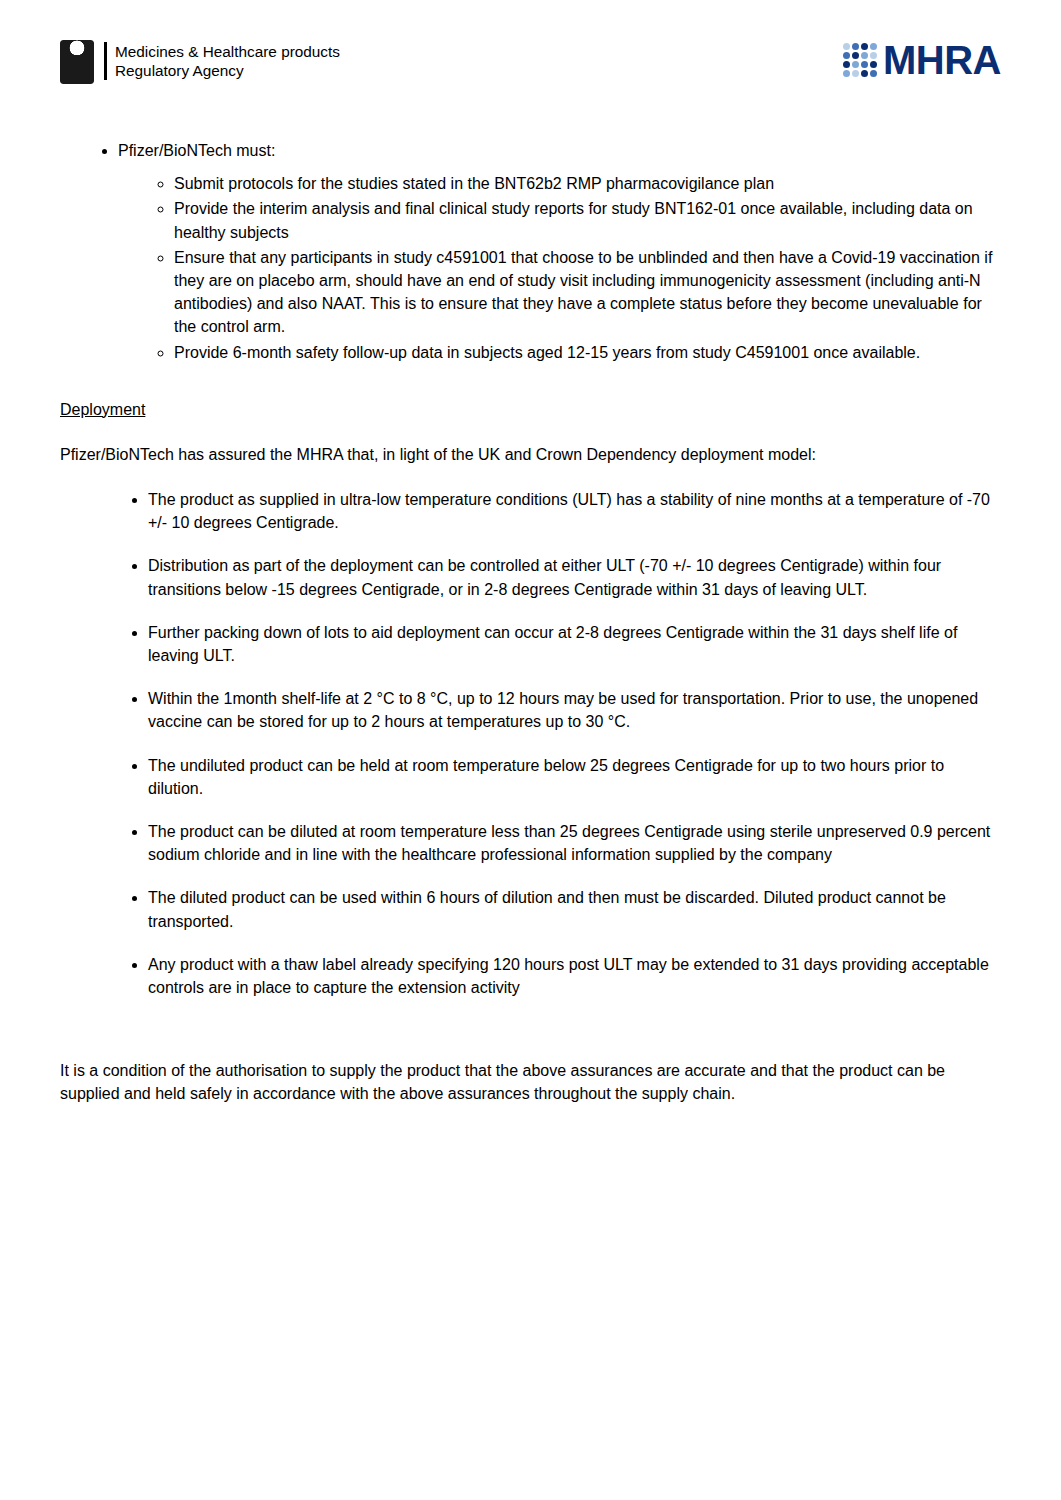Medicines & Healthcare products
Regulatory Agency
MHRA
Pfizer/BioNTech must:
Submit protocols for the studies stated in the BNT62b2 RMP pharmacovigilance plan
Provide the interim analysis and final clinical study reports for study BNT162-01 once available, including data on healthy subjects
Ensure that any participants in study c4591001 that choose to be unblinded and then have a Covid-19 vaccination if they are on placebo arm, should have an end of study visit including immunogenicity assessment (including anti-N antibodies) and also NAAT. This is to ensure that they have a complete status before they become unevaluable for the control arm.
Provide 6-month safety follow-up data in subjects aged 12-15 years from study C4591001 once available.
Deployment
Pfizer/BioNTech has assured the MHRA that, in light of the UK and Crown Dependency deployment model:
The product as supplied in ultra-low temperature conditions (ULT) has a stability of nine months at a temperature of -70 +/- 10 degrees Centigrade.
Distribution as part of the deployment can be controlled at either ULT (-70 +/- 10 degrees Centigrade) within four transitions below -15 degrees Centigrade, or in 2-8 degrees Centigrade within 31 days of leaving ULT.
Further packing down of lots to aid deployment can occur at 2-8 degrees Centigrade within the 31 days shelf life of leaving ULT.
Within the 1month shelf-life at 2 °C to 8 °C, up to 12 hours may be used for transportation. Prior to use, the unopened vaccine can be stored for up to 2 hours at temperatures up to 30 °C.
The undiluted product can be held at room temperature below 25 degrees Centigrade for up to two hours prior to dilution.
The product can be diluted at room temperature less than 25 degrees Centigrade using sterile unpreserved 0.9 percent sodium chloride and in line with the healthcare professional information supplied by the company
The diluted product can be used within 6 hours of dilution and then must be discarded. Diluted product cannot be transported.
Any product with a thaw label already specifying 120 hours post ULT may be extended to 31 days providing acceptable controls are in place to capture the extension activity
It is a condition of the authorisation to supply the product that the above assurances are accurate and that the product can be supplied and held safely in accordance with the above assurances throughout the supply chain.